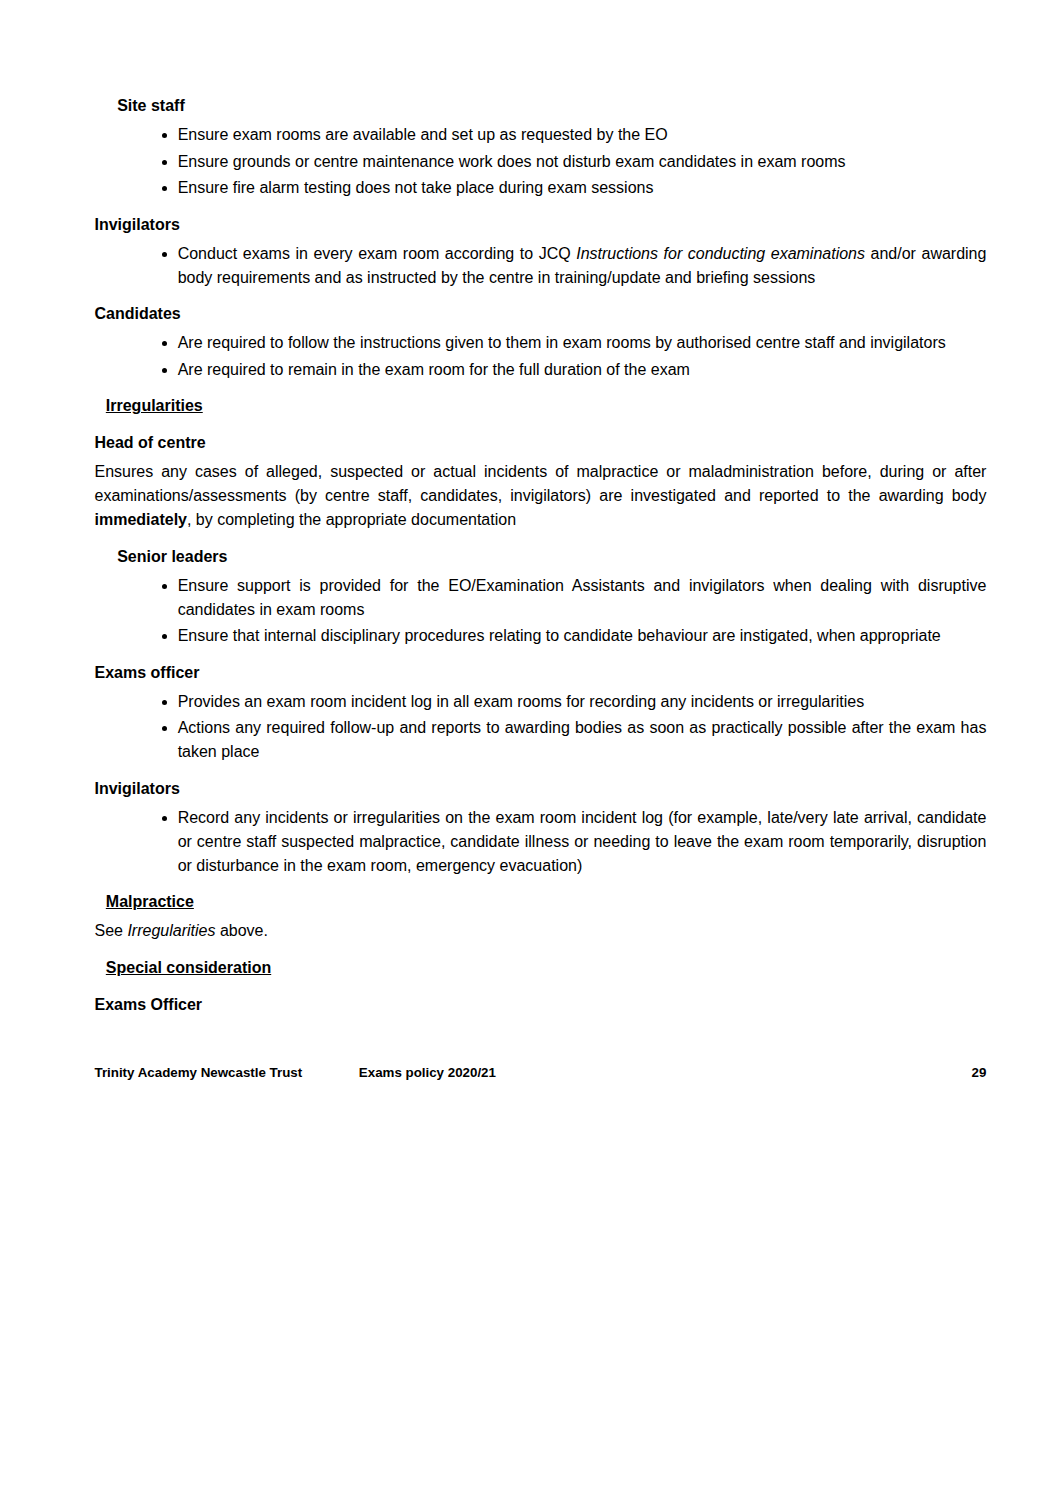Site staff
Ensure exam rooms are available and set up as requested by the EO
Ensure grounds or centre maintenance work does not disturb exam candidates in exam rooms
Ensure fire alarm testing does not take place during exam sessions
Invigilators
Conduct exams in every exam room according to JCQ Instructions for conducting examinations and/or awarding body requirements and as instructed by the centre in training/update and briefing sessions
Candidates
Are required to follow the instructions given to them in exam rooms by authorised centre staff and invigilators
Are required to remain in the exam room for the full duration of the exam
Irregularities
Head of centre
Ensures any cases of alleged, suspected or actual incidents of malpractice or maladministration before, during or after examinations/assessments (by centre staff, candidates, invigilators) are investigated and reported to the awarding body immediately, by completing the appropriate documentation
Senior leaders
Ensure support is provided for the EO/Examination Assistants and invigilators when dealing with disruptive candidates in exam rooms
Ensure that internal disciplinary procedures relating to candidate behaviour are instigated, when appropriate
Exams officer
Provides an exam room incident log in all exam rooms for recording any incidents or irregularities
Actions any required follow-up and reports to awarding bodies as soon as practically possible after the exam has taken place
Invigilators
Record any incidents or irregularities on the exam room incident log (for example, late/very late arrival, candidate or centre staff suspected malpractice, candidate illness or needing to leave the exam room temporarily, disruption or disturbance in the exam room, emergency evacuation)
Malpractice
See Irregularities above.
Special consideration
Exams Officer
Trinity Academy Newcastle Trust
Exams policy 2020/21
29